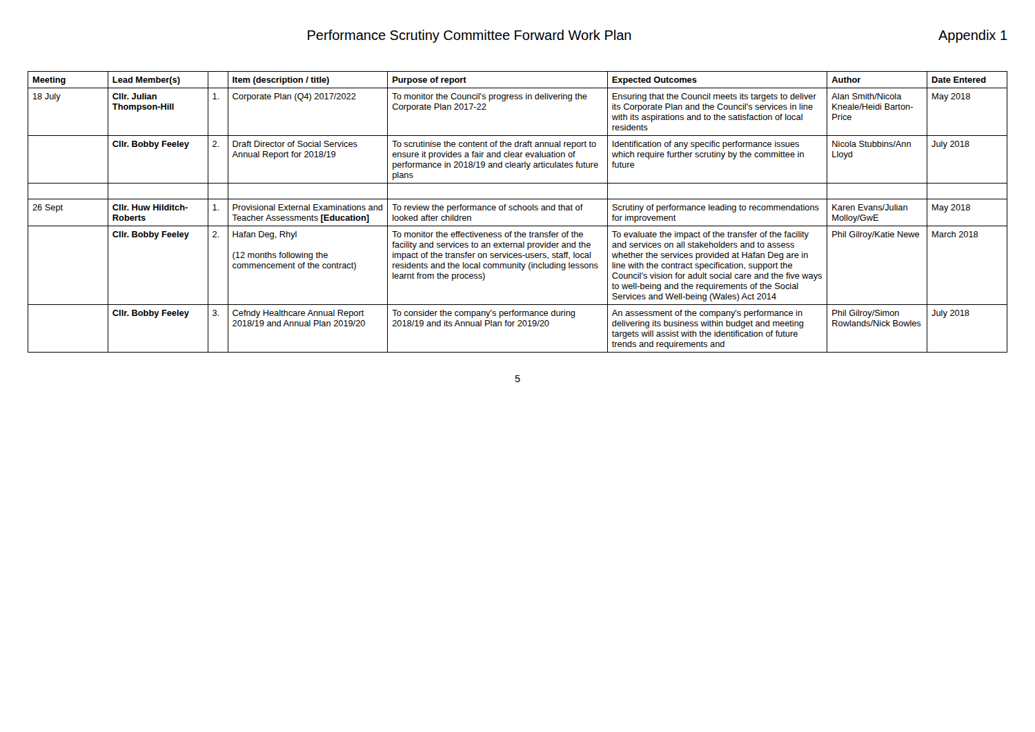Performance Scrutiny Committee Forward Work Plan
Appendix 1
| Meeting | Lead Member(s) | | Item (description / title) | Purpose of report | Expected Outcomes | Author | Date Entered |
| --- | --- | --- | --- | --- | --- | --- | --- |
| 18 July | Cllr. Julian Thompson-Hill | 1. | Corporate Plan (Q4) 2017/2022 | To monitor the Council's progress in delivering the Corporate Plan 2017-22 | Ensuring that the Council meets its targets to deliver its Corporate Plan and the Council's services in line with its aspirations and to the satisfaction of local residents | Alan Smith/Nicola Kneale/Heidi Barton-Price | May 2018 |
| | Cllr. Bobby Feeley | 2. | Draft Director of Social Services Annual Report for 2018/19 | To scrutinise the content of the draft annual report to ensure it provides a fair and clear evaluation of performance in 2018/19 and clearly articulates future plans | Identification of any specific performance issues which require further scrutiny by the committee in future | Nicola Stubbins/Ann Lloyd | July 2018 |
| 26 Sept | Cllr. Huw Hilditch-Roberts | 1. | Provisional External Examinations and Teacher Assessments [Education] | To review the performance of schools and that of looked after children | Scrutiny of performance leading to recommendations for improvement | Karen Evans/Julian Molloy/GwE | May 2018 |
| | Cllr. Bobby Feeley | 2. | Hafan Deg, Rhyl (12 months following the commencement of the contract) | To monitor the effectiveness of the transfer of the facility and services to an external provider and the impact of the transfer on services-users, staff, local residents and the local community (including lessons learnt from the process) | To evaluate the impact of the transfer of the facility and services on all stakeholders and to assess whether the services provided at Hafan Deg are in line with the contract specification, support the Council's vision for adult social care and the five ways to well-being and the requirements of the Social Services and Well-being (Wales) Act 2014 | Phil Gilroy/Katie Newe | March 2018 |
| | Cllr. Bobby Feeley | 3. | Cefndy Healthcare Annual Report 2018/19 and Annual Plan 2019/20 | To consider the company's performance during 2018/19 and its Annual Plan for 2019/20 | An assessment of the company's performance in delivering its business within budget and meeting targets will assist with the identification of future trends and requirements and | Phil Gilroy/Simon Rowlands/Nick Bowles | July 2018 |
5